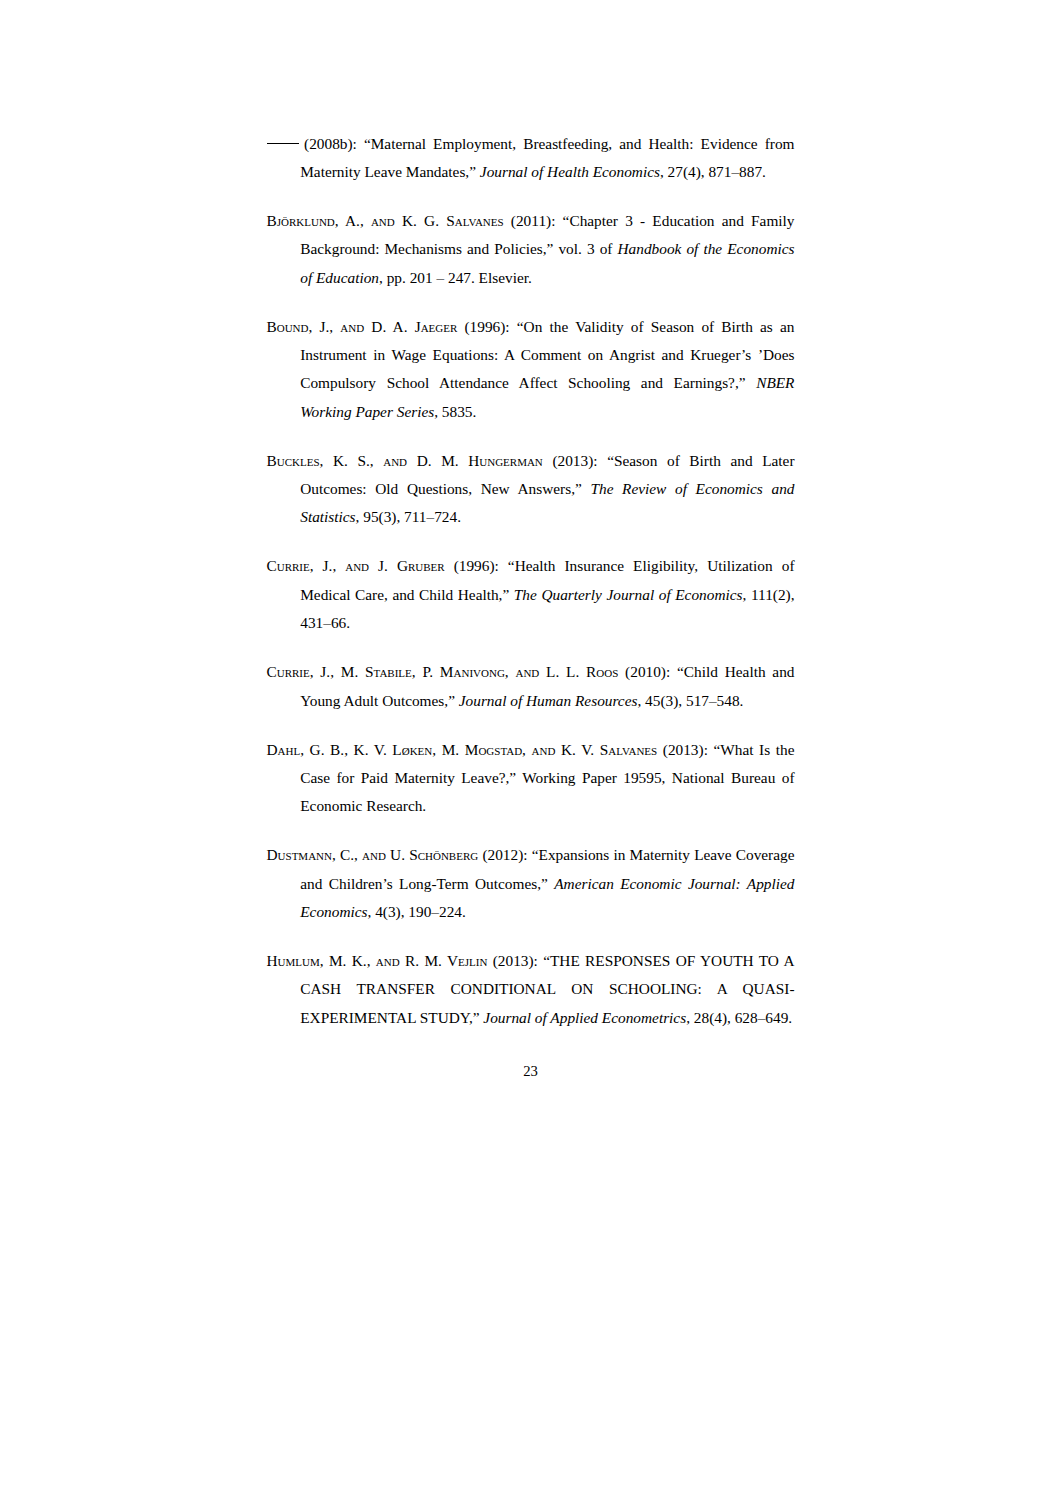(2008b): “Maternal Employment, Breastfeeding, and Health: Evidence from Maternity Leave Mandates,” Journal of Health Economics, 27(4), 871–887.
Björklund, A., and K. G. Salvanes (2011): “Chapter 3 - Education and Family Background: Mechanisms and Policies,” vol. 3 of Handbook of the Economics of Education, pp. 201 – 247. Elsevier.
Bound, J., and D. A. Jaeger (1996): “On the Validity of Season of Birth as an Instrument in Wage Equations: A Comment on Angrist and Krueger’s ’Does Compulsory School Attendance Affect Schooling and Earnings?,” NBER Working Paper Series, 5835.
Buckles, K. S., and D. M. Hungerman (2013): “Season of Birth and Later Outcomes: Old Questions, New Answers,” The Review of Economics and Statistics, 95(3), 711–724.
Currie, J., and J. Gruber (1996): “Health Insurance Eligibility, Utilization of Medical Care, and Child Health,” The Quarterly Journal of Economics, 111(2), 431–66.
Currie, J., M. Stabile, P. Manivong, and L. L. Roos (2010): “Child Health and Young Adult Outcomes,” Journal of Human Resources, 45(3), 517–548.
Dahl, G. B., K. V. Løken, M. Mogstad, and K. V. Salvanes (2013): “What Is the Case for Paid Maternity Leave?,” Working Paper 19595, National Bureau of Economic Research.
Dustmann, C., and U. Schönberg (2012): “Expansions in Maternity Leave Coverage and Children’s Long-Term Outcomes,” American Economic Journal: Applied Economics, 4(3), 190–224.
Humlum, M. K., and R. M. Vejlin (2013): “THE RESPONSES OF YOUTH TO A CASH TRANSFER CONDITIONAL ON SCHOOLING: A QUASI-EXPERIMENTAL STUDY,” Journal of Applied Econometrics, 28(4), 628–649.
23